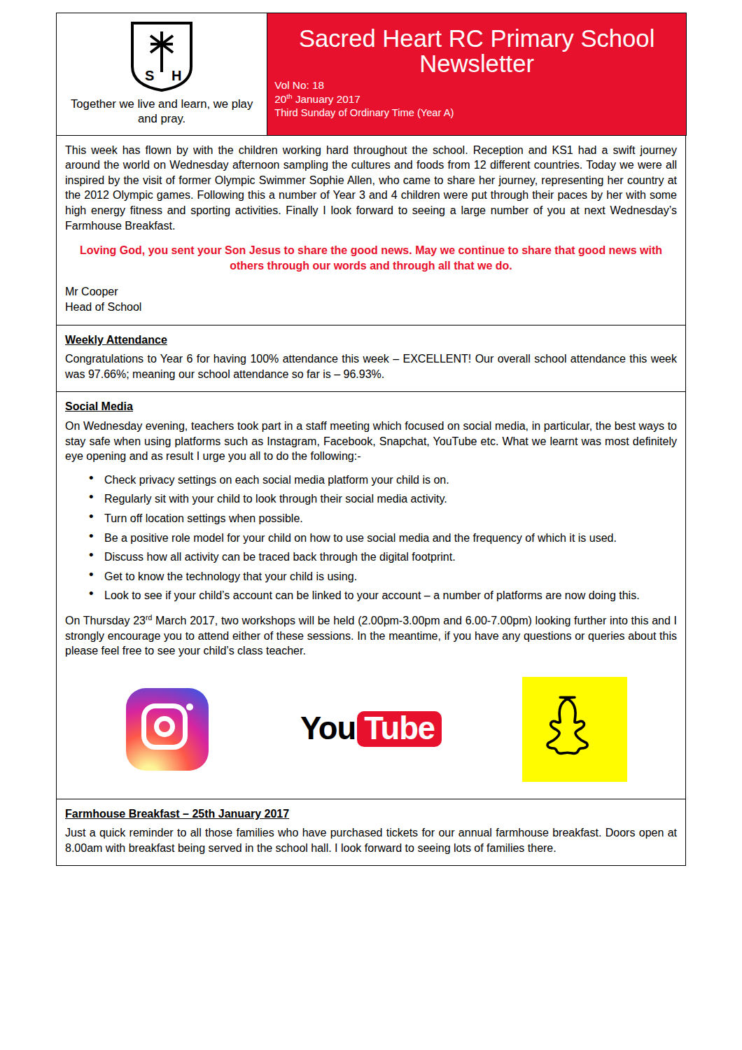S H
Together we live and learn, we play and pray.
Sacred Heart RC Primary School
Newsletter
Vol No: 18
20th January 2017
Third Sunday of Ordinary Time (Year A)
This week has flown by with the children working hard throughout the school. Reception and KS1 had a swift journey around the world on Wednesday afternoon sampling the cultures and foods from 12 different countries. Today we were all inspired by the visit of former Olympic Swimmer Sophie Allen, who came to share her journey, representing her country at the 2012 Olympic games. Following this a number of Year 3 and 4 children were put through their paces by her with some high energy fitness and sporting activities. Finally I look forward to seeing a large number of you at next Wednesday’s Farmhouse Breakfast.
Loving God, you sent your Son Jesus to share the good news. May we continue to share that good news with others through our words and through all that we do.
Mr Cooper
Head of School
Weekly Attendance
Congratulations to Year 6 for having 100% attendance this week – EXCELLENT! Our overall school attendance this week was 97.66%; meaning our school attendance so far is – 96.93%.
Social Media
On Wednesday evening, teachers took part in a staff meeting which focused on social media, in particular, the best ways to stay safe when using platforms such as Instagram, Facebook, Snapchat, YouTube etc. What we learnt was most definitely eye opening and as result I urge you all to do the following:-
Check privacy settings on each social media platform your child is on.
Regularly sit with your child to look through their social media activity.
Turn off location settings when possible.
Be a positive role model for your child on how to use social media and the frequency of which it is used.
Discuss how all activity can be traced back through the digital footprint.
Get to know the technology that your child is using.
Look to see if your child’s account can be linked to your account – a number of platforms are now doing this.
On Thursday 23rd March 2017, two workshops will be held (2.00pm-3.00pm and 6.00-7.00pm) looking further into this and I strongly encourage you to attend either of these sessions. In the meantime, if you have any questions or queries about this please feel free to see your child’s class teacher.
YouTube
Farmhouse Breakfast – 25th January 2017
Just a quick reminder to all those families who have purchased tickets for our annual farmhouse breakfast. Doors open at 8.00am with breakfast being served in the school hall. I look forward to seeing lots of families there.